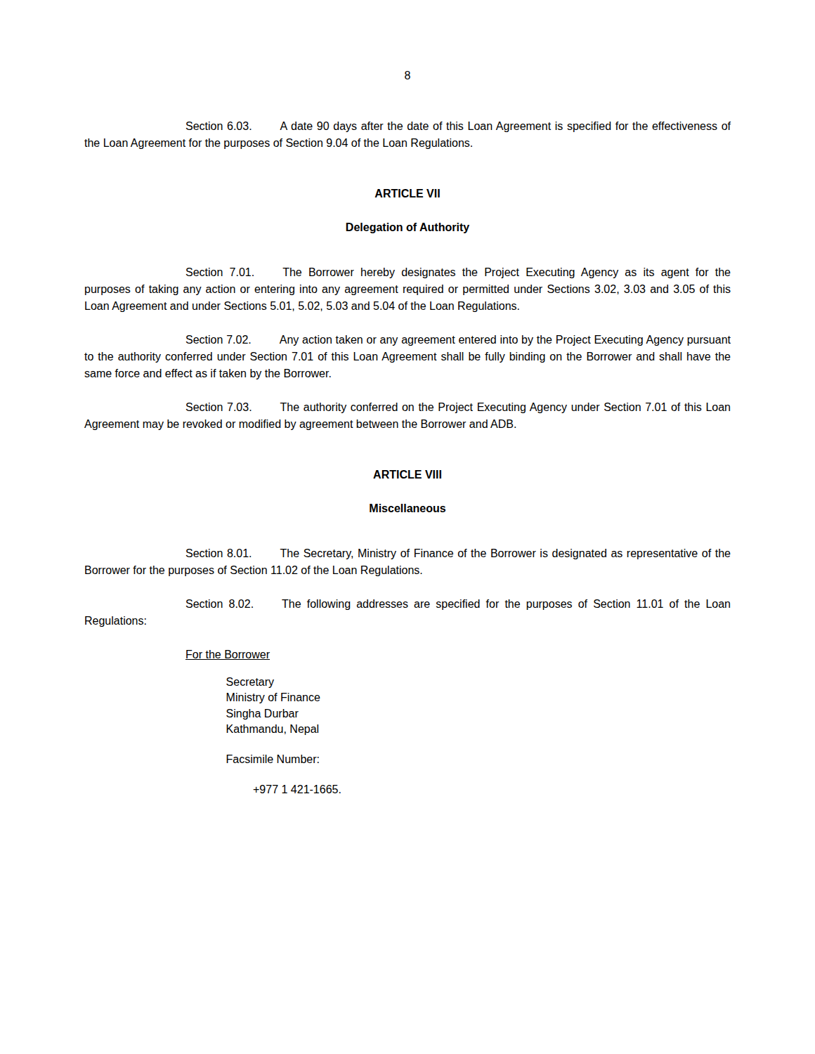8
Section 6.03. A date 90 days after the date of this Loan Agreement is specified for the effectiveness of the Loan Agreement for the purposes of Section 9.04 of the Loan Regulations.
ARTICLE VII
Delegation of Authority
Section 7.01. The Borrower hereby designates the Project Executing Agency as its agent for the purposes of taking any action or entering into any agreement required or permitted under Sections 3.02, 3.03 and 3.05 of this Loan Agreement and under Sections 5.01, 5.02, 5.03 and 5.04 of the Loan Regulations.
Section 7.02. Any action taken or any agreement entered into by the Project Executing Agency pursuant to the authority conferred under Section 7.01 of this Loan Agreement shall be fully binding on the Borrower and shall have the same force and effect as if taken by the Borrower.
Section 7.03. The authority conferred on the Project Executing Agency under Section 7.01 of this Loan Agreement may be revoked or modified by agreement between the Borrower and ADB.
ARTICLE VIII
Miscellaneous
Section 8.01. The Secretary, Ministry of Finance of the Borrower is designated as representative of the Borrower for the purposes of Section 11.02 of the Loan Regulations.
Section 8.02. The following addresses are specified for the purposes of Section 11.01 of the Loan Regulations:
For the Borrower
Secretary
Ministry of Finance
Singha Durbar
Kathmandu, Nepal
Facsimile Number:
+977 1 421-1665.